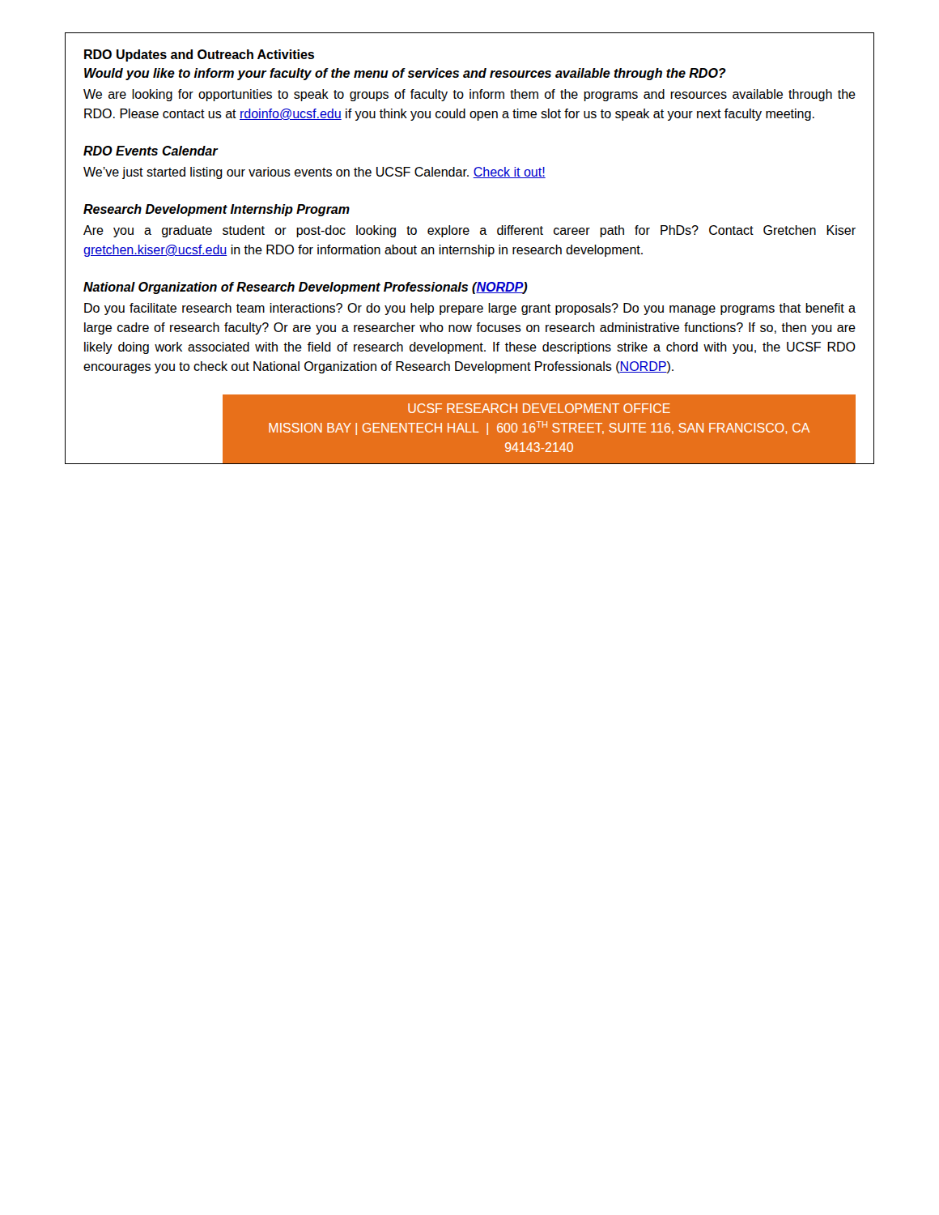RDO Updates and Outreach Activities
Would you like to inform your faculty of the menu of services and resources available through the RDO?
We are looking for opportunities to speak to groups of faculty to inform them of the programs and resources available through the RDO. Please contact us at rdoinfo@ucsf.edu if you think you could open a time slot for us to speak at your next faculty meeting.
RDO Events Calendar
We’ve just started listing our various events on the UCSF Calendar. Check it out!
Research Development Internship Program
Are you a graduate student or post-doc looking to explore a different career path for PhDs? Contact Gretchen Kiser gretchen.kiser@ucsf.edu in the RDO for information about an internship in research development.
National Organization of Research Development Professionals (NORDP)
Do you facilitate research team interactions? Or do you help prepare large grant proposals? Do you manage programs that benefit a large cadre of research faculty? Or are you a researcher who now focuses on research administrative functions? If so, then you are likely doing work associated with the field of research development. If these descriptions strike a chord with you, the UCSF RDO encourages you to check out National Organization of Research Development Professionals (NORDP).
UCSF RESEARCH DEVELOPMENT OFFICE
MISSION BAY | GENENTECH HALL | 600 16TH STREET, SUITE 116, SAN FRANCISCO, CA 94143-2140